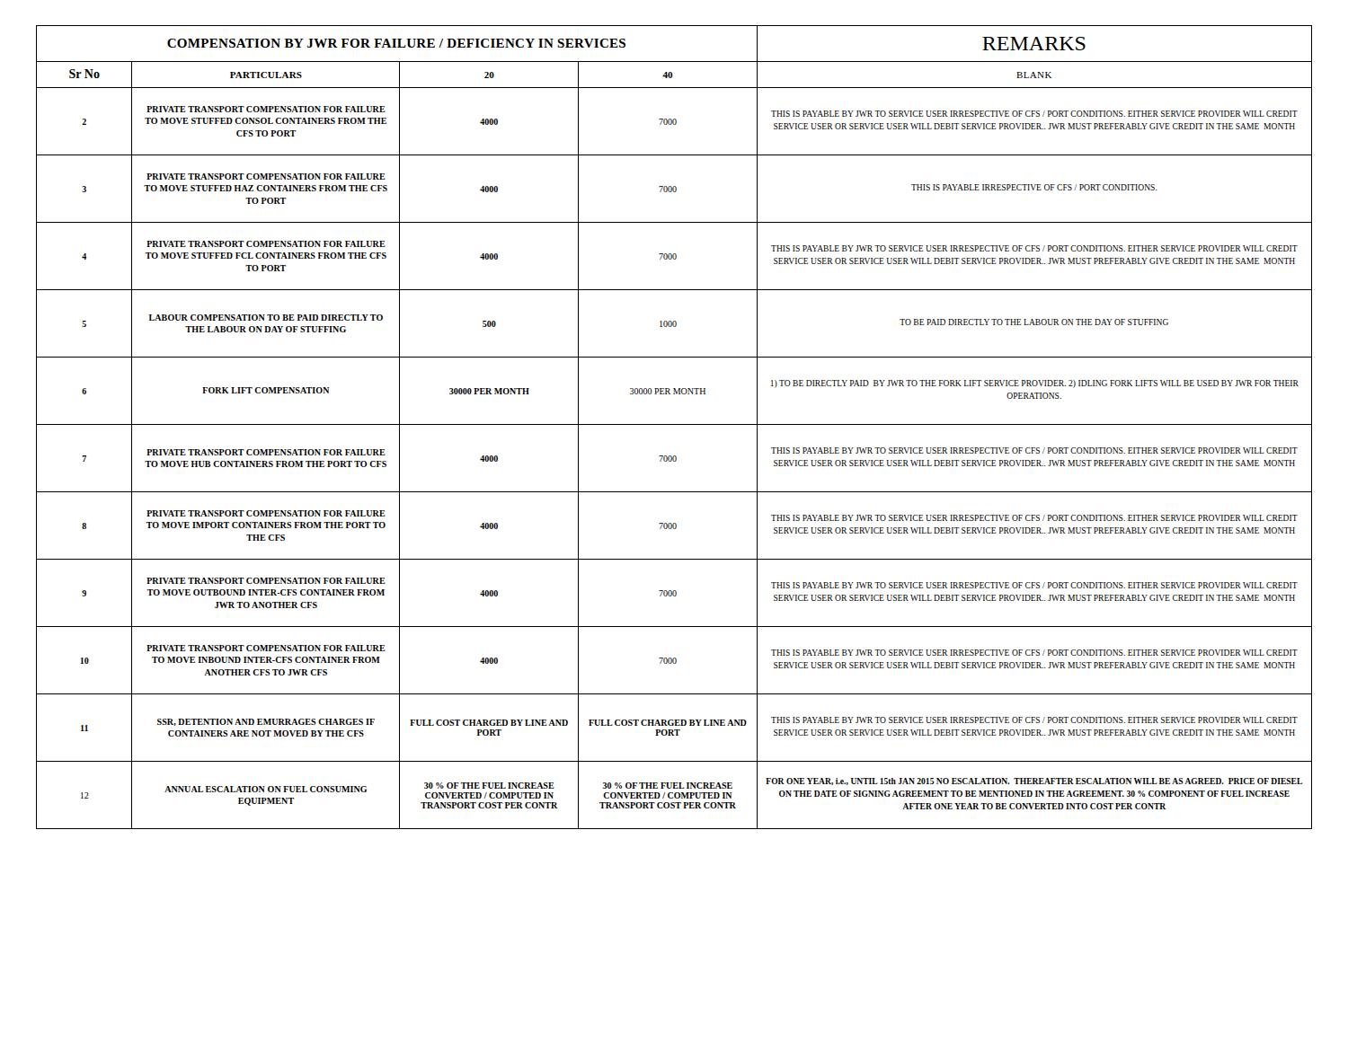| COMPENSATION BY JWR FOR FAILURE / DEFICIENCY IN SERVICES | REMARKS |
| --- | --- |
| Sr No | PARTICULARS | 20 | 40 | BLANK |
| 2 | PRIVATE TRANSPORT COMPENSATION FOR FAILURE TO MOVE STUFFED CONSOL CONTAINERS FROM THE CFS TO PORT | 4000 | 7000 | THIS IS PAYABLE BY JWR TO SERVICE USER IRRESPECTIVE OF CFS / PORT CONDITIONS. EITHER SERVICE PROVIDER WILL CREDIT SERVICE USER OR SERVICE USER WILL DEBIT SERVICE PROVIDER.. JWR MUST PREFERABLY GIVE CREDIT IN THE SAME MONTH |
| 3 | PRIVATE TRANSPORT COMPENSATION FOR FAILURE TO MOVE STUFFED HAZ CONTAINERS FROM THE CFS TO PORT | 4000 | 7000 | THIS IS PAYABLE IRRESPECTIVE OF CFS / PORT CONDITIONS. |
| 4 | PRIVATE TRANSPORT COMPENSATION FOR FAILURE TO MOVE STUFFED FCL CONTAINERS FROM THE CFS TO PORT | 4000 | 7000 | THIS IS PAYABLE BY JWR TO SERVICE USER IRRESPECTIVE OF CFS / PORT CONDITIONS. EITHER SERVICE PROVIDER WILL CREDIT SERVICE USER OR SERVICE USER WILL DEBIT SERVICE PROVIDER.. JWR MUST PREFERABLY GIVE CREDIT IN THE SAME MONTH |
| 5 | LABOUR COMPENSATION TO BE PAID DIRECTLY TO THE LABOUR ON DAY OF STUFFING | 500 | 1000 | TO BE PAID DIRECTLY TO THE LABOUR ON THE DAY OF STUFFING |
| 6 | FORK LIFT COMPENSATION | 30000 PER MONTH | 30000 PER MONTH | 1) TO BE DIRECTLY PAID BY JWR TO THE FORK LIFT SERVICE PROVIDER. 2) IDLING FORK LIFTS WILL BE USED BY JWR FOR THEIR OPERATIONS. |
| 7 | PRIVATE TRANSPORT COMPENSATION FOR FAILURE TO MOVE HUB CONTAINERS FROM THE PORT TO CFS | 4000 | 7000 | THIS IS PAYABLE BY JWR TO SERVICE USER IRRESPECTIVE OF CFS / PORT CONDITIONS. EITHER SERVICE PROVIDER WILL CREDIT SERVICE USER OR SERVICE USER WILL DEBIT SERVICE PROVIDER.. JWR MUST PREFERABLY GIVE CREDIT IN THE SAME MONTH |
| 8 | PRIVATE TRANSPORT COMPENSATION FOR FAILURE TO MOVE IMPORT CONTAINERS FROM THE PORT TO THE CFS | 4000 | 7000 | THIS IS PAYABLE BY JWR TO SERVICE USER IRRESPECTIVE OF CFS / PORT CONDITIONS. EITHER SERVICE PROVIDER WILL CREDIT SERVICE USER OR SERVICE USER WILL DEBIT SERVICE PROVIDER.. JWR MUST PREFERABLY GIVE CREDIT IN THE SAME MONTH |
| 9 | PRIVATE TRANSPORT COMPENSATION FOR FAILURE TO MOVE OUTBOUND INTER-CFS CONTAINER FROM JWR TO ANOTHER CFS | 4000 | 7000 | THIS IS PAYABLE BY JWR TO SERVICE USER IRRESPECTIVE OF CFS / PORT CONDITIONS. EITHER SERVICE PROVIDER WILL CREDIT SERVICE USER OR SERVICE USER WILL DEBIT SERVICE PROVIDER.. JWR MUST PREFERABLY GIVE CREDIT IN THE SAME MONTH |
| 10 | PRIVATE TRANSPORT COMPENSATION FOR FAILURE TO MOVE INBOUND INTER-CFS CONTAINER FROM ANOTHER CFS TO JWR CFS | 4000 | 7000 | THIS IS PAYABLE BY JWR TO SERVICE USER IRRESPECTIVE OF CFS / PORT CONDITIONS. EITHER SERVICE PROVIDER WILL CREDIT SERVICE USER OR SERVICE USER WILL DEBIT SERVICE PROVIDER.. JWR MUST PREFERABLY GIVE CREDIT IN THE SAME MONTH |
| 11 | SSR, DETENTION AND EMURRAGES CHARGES IF CONTAINERS ARE NOT MOVED BY THE CFS | FULL COST CHARGED BY LINE AND PORT | FULL COST CHARGED BY LINE AND PORT | THIS IS PAYABLE BY JWR TO SERVICE USER IRRESPECTIVE OF CFS / PORT CONDITIONS. EITHER SERVICE PROVIDER WILL CREDIT SERVICE USER OR SERVICE USER WILL DEBIT SERVICE PROVIDER.. JWR MUST PREFERABLY GIVE CREDIT IN THE SAME MONTH |
| 12 | ANNUAL ESCALATION ON FUEL CONSUMING EQUIPMENT | 30 % OF THE FUEL INCREASE CONVERTED / COMPUTED IN TRANSPORT COST PER CONTR | 30 % OF THE FUEL INCREASE CONVERTED / COMPUTED IN TRANSPORT COST PER CONTR | FOR ONE YEAR, i.e., UNTIL 15th JAN 2015 NO ESCALATION. THEREAFTER ESCALATION WILL BE AS AGREED. PRICE OF DIESEL ON THE DATE OF SIGNING AGREEMENT TO BE MENTIONED IN THE AGREEMENT. 30 % COMPONENT OF FUEL INCREASE AFTER ONE YEAR TO BE CONVERTED INTO COST PER CONTR |